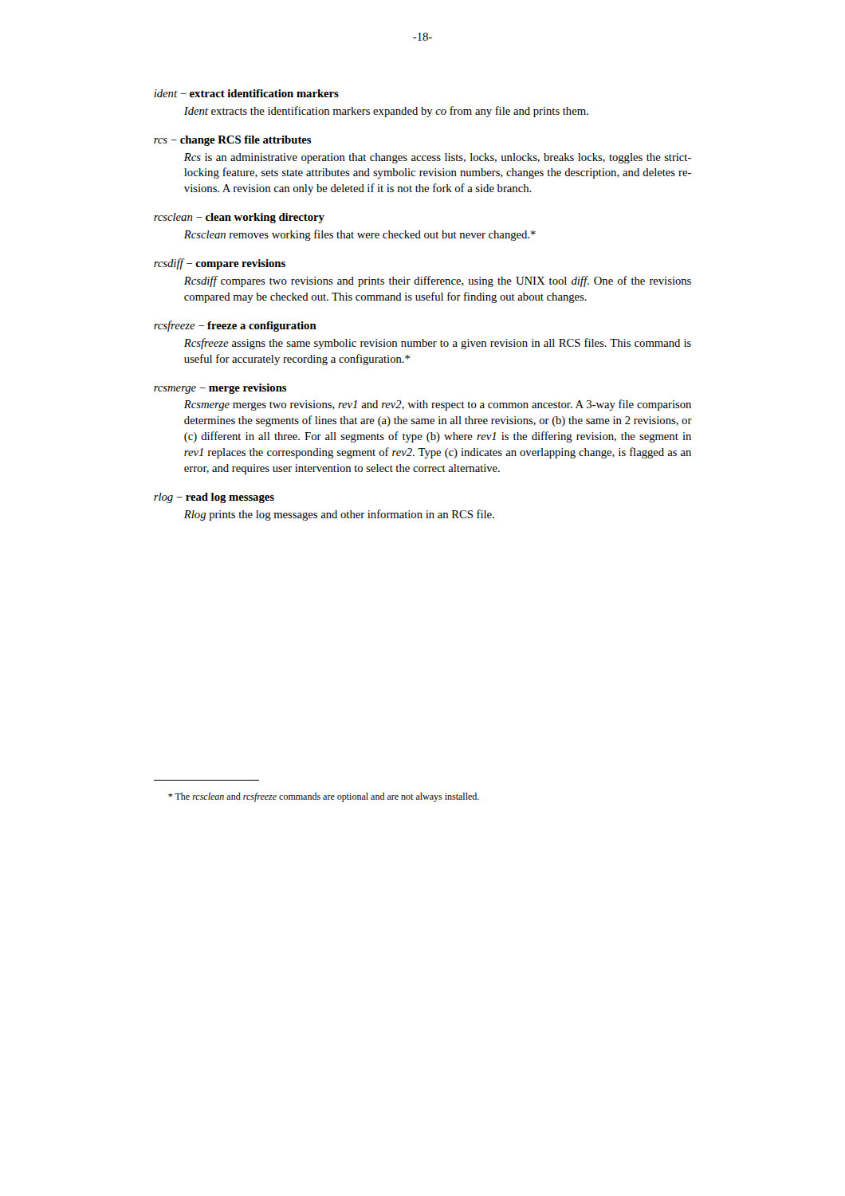-18-
ident − extract identification markers
Ident extracts the identification markers expanded by co from any file and prints them.
rcs − change RCS file attributes
Rcs is an administrative operation that changes access lists, locks, unlocks, breaks locks, toggles the strict-locking feature, sets state attributes and symbolic revision numbers, changes the description, and deletes revisions. A revision can only be deleted if it is not the fork of a side branch.
rcsclean − clean working directory
Rcsclean removes working files that were checked out but never changed.*
rcsdiff − compare revisions
Rcsdiff compares two revisions and prints their difference, using the UNIX tool diff. One of the revisions compared may be checked out. This command is useful for finding out about changes.
rcsfreeze − freeze a configuration
Rcsfreeze assigns the same symbolic revision number to a given revision in all RCS files. This command is useful for accurately recording a configuration.*
rcsmerge − merge revisions
Rcsmerge merges two revisions, rev1 and rev2, with respect to a common ancestor. A 3-way file comparison determines the segments of lines that are (a) the same in all three revisions, or (b) the same in 2 revisions, or (c) different in all three. For all segments of type (b) where rev1 is the differing revision, the segment in rev1 replaces the corresponding segment of rev2. Type (c) indicates an overlapping change, is flagged as an error, and requires user intervention to select the correct alternative.
rlog − read log messages
Rlog prints the log messages and other information in an RCS file.
* The rcsclean and rcsfreeze commands are optional and are not always installed.